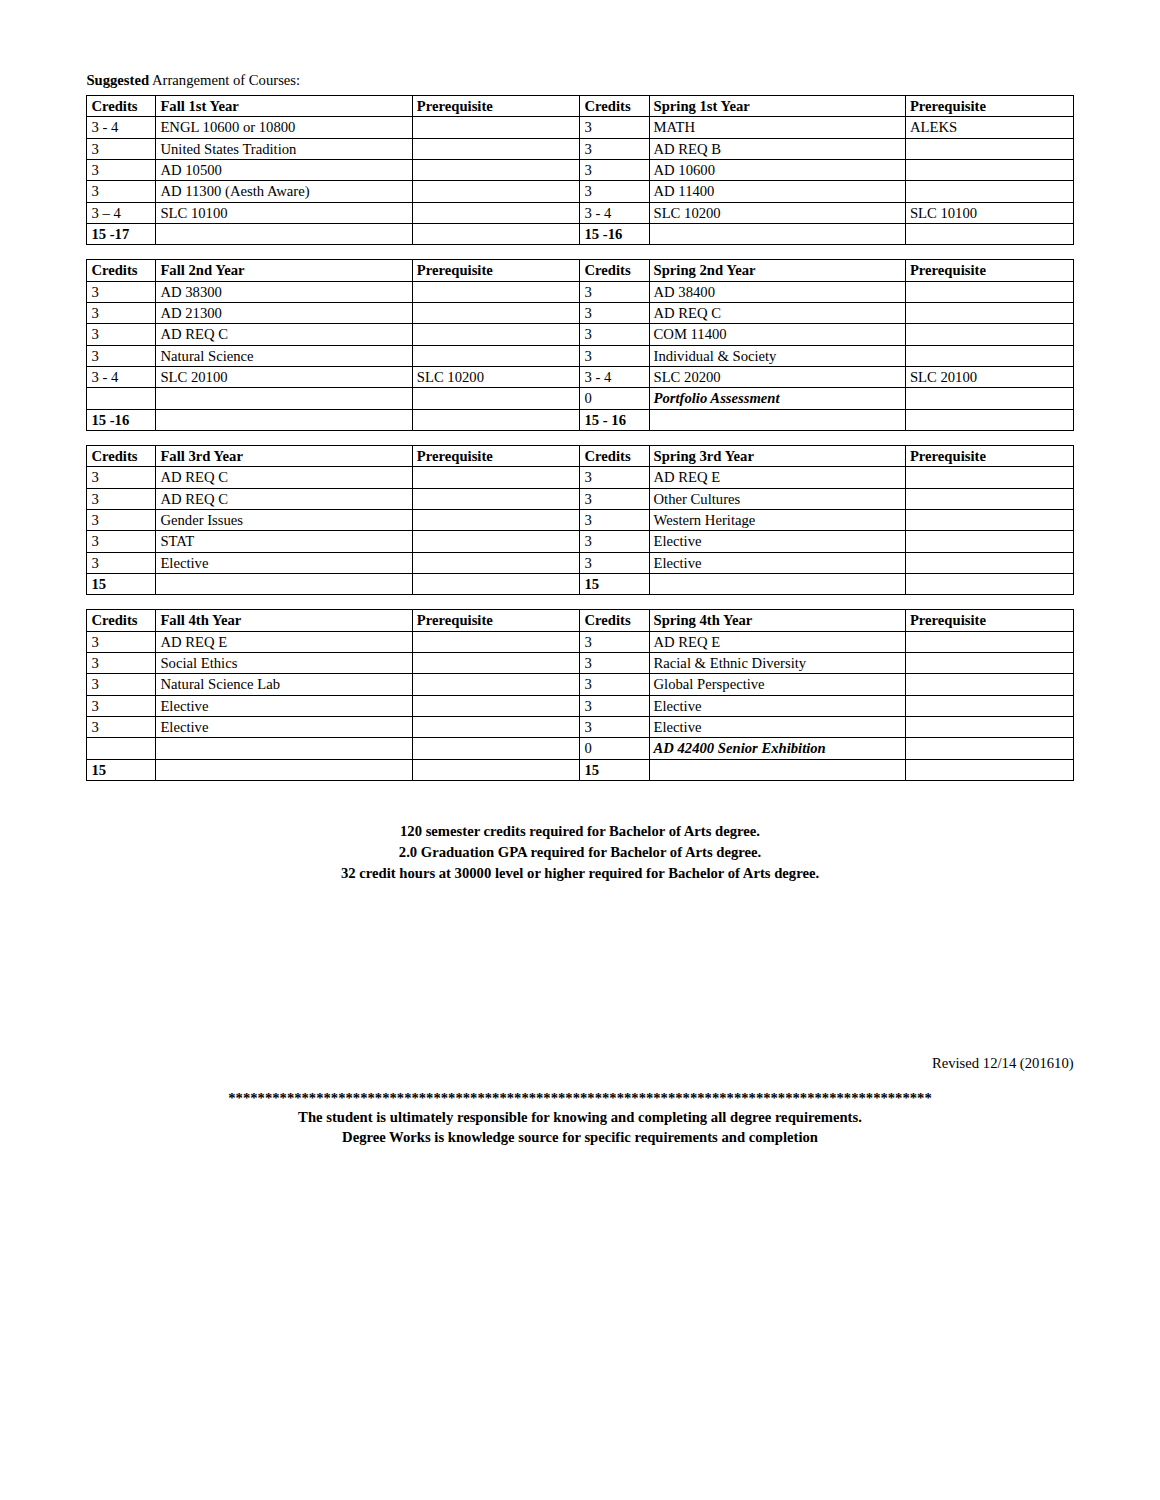Suggested Arrangement of Courses:
| Credits | Fall 1st Year | Prerequisite | Credits | Spring 1st Year | Prerequisite |
| --- | --- | --- | --- | --- | --- |
| 3 - 4 | ENGL 10600 or 10800 | | 3 | MATH | ALEKS |
| 3 | United States Tradition | | 3 | AD REQ B | |
| 3 | AD 10500 | | 3 | AD 10600 | |
| 3 | AD 11300 (Aesth Aware) | | 3 | AD 11400 | |
| 3 – 4 | SLC 10100 | | 3 - 4 | SLC 10200 | SLC 10100 |
| 15 -17 | | | 15 -16 | | |
| Credits | Fall 2nd Year | Prerequisite | Credits | Spring 2nd Year | Prerequisite |
| --- | --- | --- | --- | --- | --- |
| 3 | AD 38300 | | 3 | AD 38400 | |
| 3 | AD 21300 | | 3 | AD REQ C | |
| 3 | AD REQ C | | 3 | COM 11400 | |
| 3 | Natural Science | | 3 | Individual & Society | |
| 3 - 4 | SLC 20100 | SLC 10200 | 3 - 4 | SLC 20200 | SLC 20100 |
| | | | 0 | Portfolio Assessment | |
| 15 -16 | | | 15 - 16 | | |
| Credits | Fall 3rd Year | Prerequisite | Credits | Spring 3rd Year | Prerequisite |
| --- | --- | --- | --- | --- | --- |
| 3 | AD REQ C | | 3 | AD REQ E | |
| 3 | AD REQ C | | 3 | Other Cultures | |
| 3 | Gender Issues | | 3 | Western Heritage | |
| 3 | STAT | | 3 | Elective | |
| 3 | Elective | | 3 | Elective | |
| 15 | | | 15 | | |
| Credits | Fall 4th Year | Prerequisite | Credits | Spring 4th Year | Prerequisite |
| --- | --- | --- | --- | --- | --- |
| 3 | AD REQ E | | 3 | AD REQ E | |
| 3 | Social Ethics | | 3 | Racial & Ethnic Diversity | |
| 3 | Natural Science Lab | | 3 | Global Perspective | |
| 3 | Elective | | 3 | Elective | |
| 3 | Elective | | 3 | Elective | |
| | | | 0 | AD 42400 Senior Exhibition | |
| 15 | | | 15 | | |
120 semester credits required for Bachelor of Arts degree.
2.0 Graduation GPA required for Bachelor of Arts degree.
32 credit hours at 30000 level or higher required for Bachelor of Arts degree.
Revised 12/14 (201610)
************************************************************************************************
The student is ultimately responsible for knowing and completing all degree requirements.
Degree Works is knowledge source for specific requirements and completion